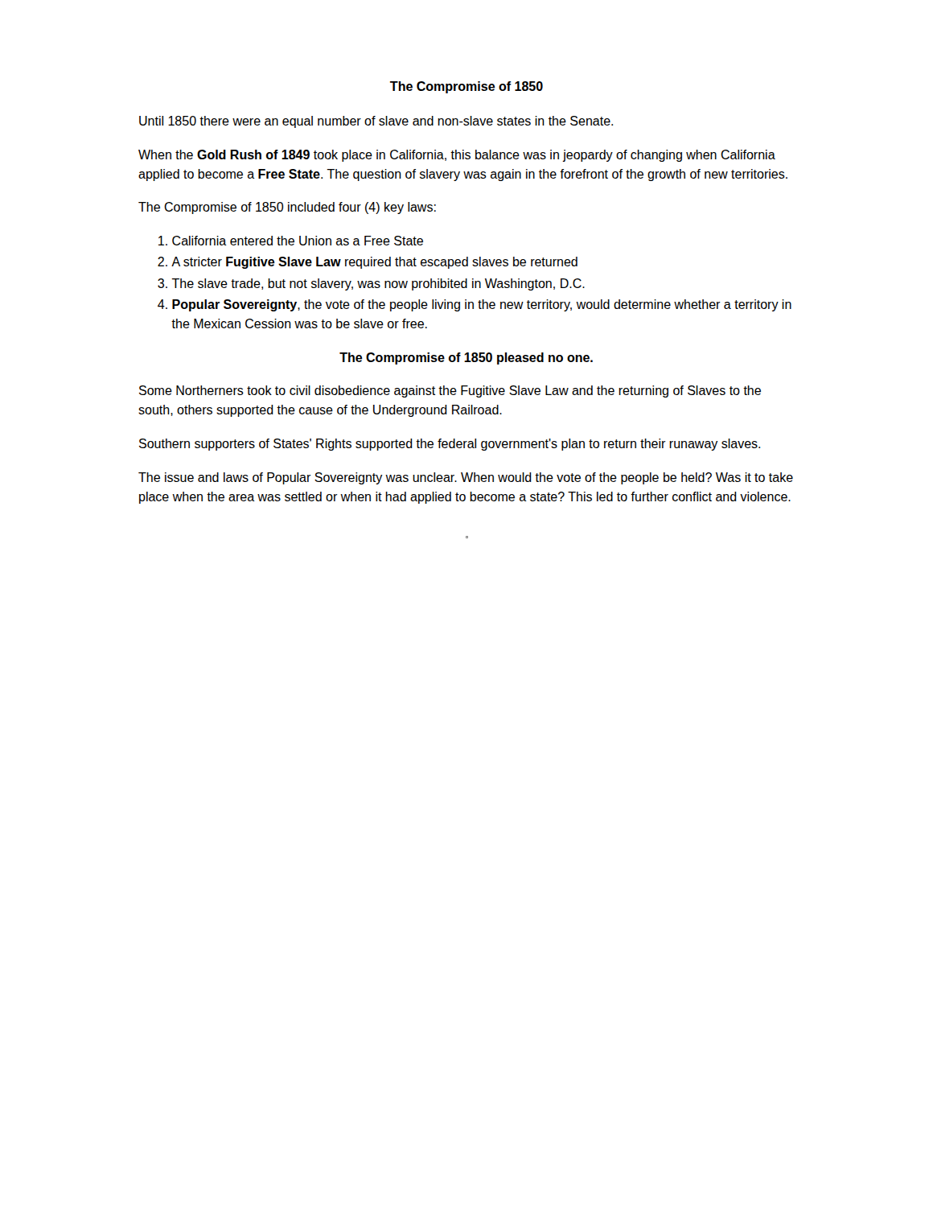The Compromise of 1850
Until 1850 there were an equal number of slave and non-slave states in the Senate.
When the Gold Rush of 1849 took place in California, this balance was in jeopardy of changing when California applied to become a Free State. The question of slavery was again in the forefront of the growth of new territories.
The Compromise of 1850 included four (4) key laws:
California entered the Union as a Free State
A stricter Fugitive Slave Law required that escaped slaves be returned
The slave trade, but not slavery, was now prohibited in Washington, D.C.
Popular Sovereignty, the vote of the people living in the new territory, would determine whether a territory in the Mexican Cession was to be slave or free.
The Compromise of 1850 pleased no one.
Some Northerners took to civil disobedience against the Fugitive Slave Law and the returning of Slaves to the south, others supported the cause of the Underground Railroad.
Southern supporters of States' Rights supported the federal government's plan to return their runaway slaves.
The issue and laws of Popular Sovereignty was unclear. When would the vote of the people be held? Was it to take place when the area was settled or when it had applied to become a state? This led to further conflict and violence.